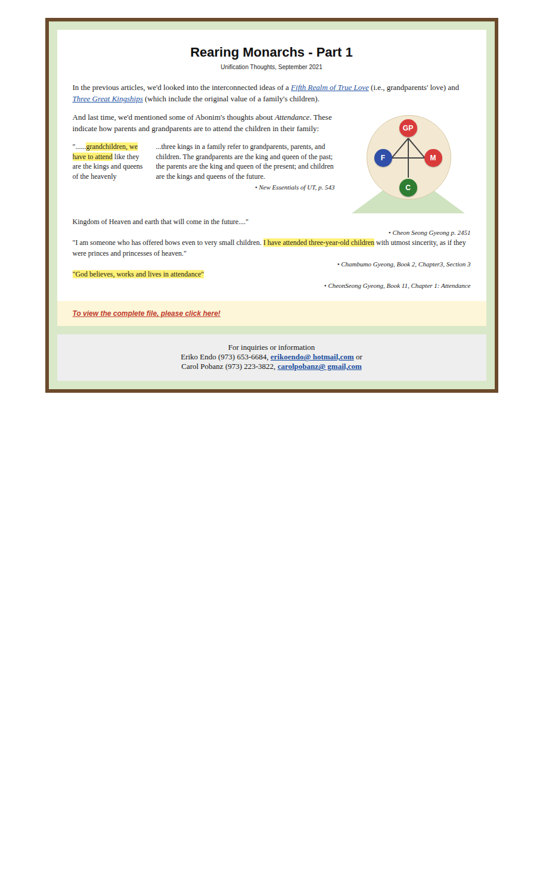Rearing Monarchs - Part 1
Unification Thoughts, September 2021
In the previous articles, we'd looked into the interconnected ideas of a Fifth Realm of True Love (i.e., grandparents' love) and Three Great Kingships (which include the original value of a family's children).
GP
F
M
C
And last time, we'd mentioned some of Abonim's thoughts about Attendance. These indicate how parents and grandparents are to attend the children in their family:
"......grandchildren, we have to attend like they are the kings and queens of the heavenly
...three kings in a family refer to grandparents, parents, and children. The grandparents are the king and queen of the past; the parents are the king and queen of the present; and children are the kings and queens of the future.
• New Essentials of UT, p. 543
Kingdom of Heaven and earth that will come in the future...."
• Cheon Seong Gyeong p. 2451
"I am someone who has offered bows even to very small children. I have attended three-year-old children with utmost sincerity, as if they were princes and princesses of heaven."
• Chambumo Gyeong, Book 2, Chapter3, Section 3
"God believes, works and lives in attendance"
• CheonSeong Gyeong, Book 11, Chapter 1: Attendance
To view the complete file, please click here!
For inquiries or information
Eriko Endo (973) 653-6684, erikoendo@ hotmail,com or
Carol Pobanz (973) 223-3822, carolpobanz@ gmail,com